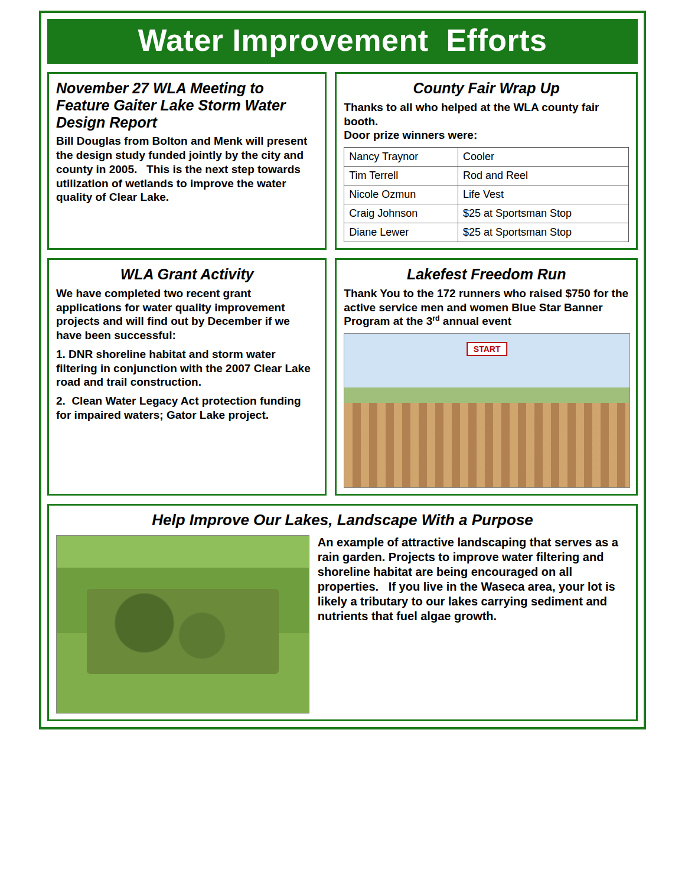Water Improvement Efforts
November 27 WLA Meeting to Feature Gaiter Lake Storm Water Design Report
Bill Douglas from Bolton and Menk will present the design study funded jointly by the city and county in 2005. This is the next step towards utilization of wetlands to improve the water quality of Clear Lake.
County Fair Wrap Up
Thanks to all who helped at the WLA county fair booth.
Door prize winners were:
| Nancy Traynor | Cooler |
| Tim Terrell | Rod and Reel |
| Nicole Ozmun | Life Vest |
| Craig Johnson | $25 at Sportsman Stop |
| Diane Lewer | $25 at Sportsman Stop |
WLA Grant Activity
We have completed two recent grant applications for water quality improvement projects and will find out by December if we have been successful:
1. DNR shoreline habitat and storm water filtering in conjunction with the 2007 Clear Lake road and trail construction.
2. Clean Water Legacy Act protection funding for impaired waters; Gator Lake project.
Lakefest Freedom Run
Thank You to the 172 runners who raised $750 for the active service men and women Blue Star Banner Program at the 3rd annual event
Help Improve Our Lakes, Landscape With a Purpose
An example of attractive landscaping that serves as a rain garden. Projects to improve water filtering and shoreline habitat are being encouraged on all properties. If you live in the Waseca area, your lot is likely a tributary to our lakes carrying sediment and nutrients that fuel algae growth.